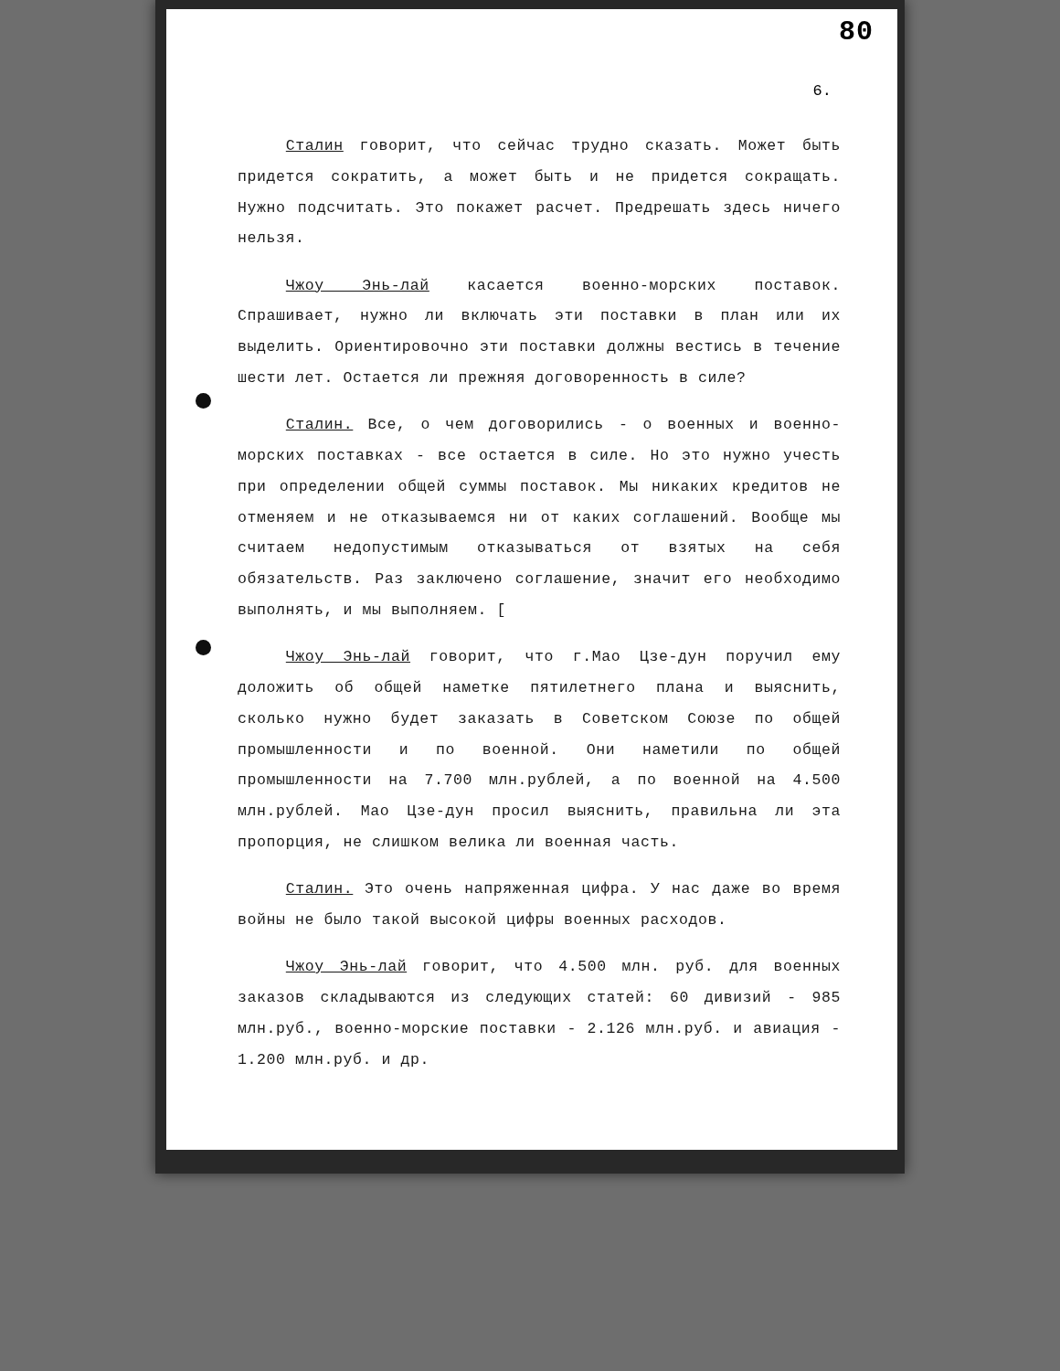80
6.
Сталин говорит, что сейчас трудно сказать. Может быть придется сократить, а может быть и не придется сокращать. Нужно подсчитать. Это покажет расчет. Предрешать здесь ничего нельзя.
Чжоу Энь-лай касается военно-морских поставок. Спрашивает, нужно ли включать эти поставки в план или их выделить. Ориентировочно эти поставки должны вестись в течение шести лет. Остается ли прежняя договоренность в силе?
Сталин. Все, о чем договорились - о военных и военно-морских поставках - все остается в силе. Но это нужно учесть при определении общей суммы поставок. Мы никаких кредитов не отменяем и не отказываемся ни от каких соглашений. Вообще мы считаем недопустимым отказываться от взятых на себя обязательств. Раз заключено соглашение, значит его необходимо выполнять, и мы выполняем. [
Чжоу Энь-лай говорит, что г.Мао Цзе-дун поручил ему доложить об общей наметке пятилетнего плана и выяснить, сколько нужно будет заказать в Советском Союзе по общей промышленности и по военной. Они наметили по общей промышленности на 7.700 млн.рублей, а по военной на 4.500 млн.рублей. Мао Цзе-дун просил выяснить, правильна ли эта пропорция, не слишком велика ли военная часть.
Сталин. Это очень напряженная цифра. У нас даже во время войны не было такой высокой цифры военных расходов.
Чжоу Энь-лай говорит, что 4.500 млн. руб. для военных заказов складываются из следующих статей: 60 дивизий - 985 млн.руб., военно-морские поставки - 2.126 млн.руб. и авиация - 1.200 млн.руб. и др.